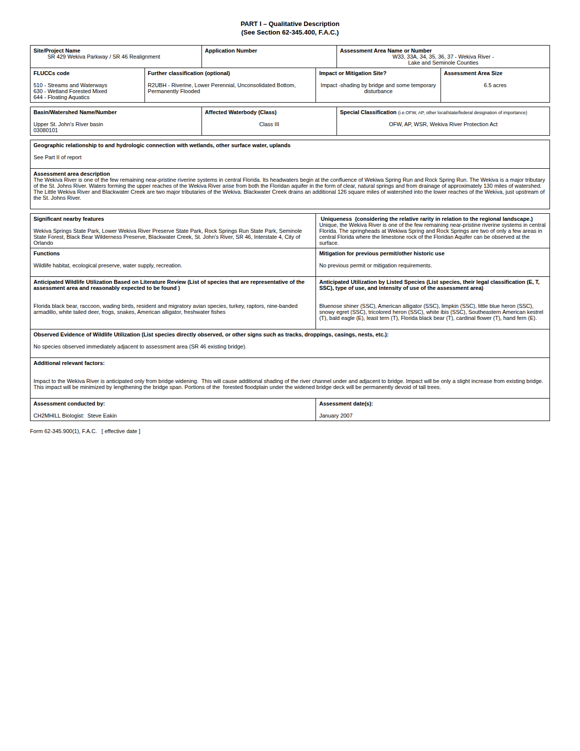PART I – Qualitative Description
(See Section 62-345.400, F.A.C.)
| Site/Project Name SR 429 Wekiva Parkway / SR 46 Realignment | Application Number | Assessment Area Name or Number W33, 33A, 34, 35, 36, 37 - Wekiva River - Lake and Seminole Counties |
| FLUCCs code 510 - Streams and Waterways 630 - Wetland Forested Mixed 644 - Floating Aquatics | Further classification (optional) R2UBH - Riverine, Lower Perennial, Unconsolidated Bottom, Permanently Flooded | Impact or Mitigation Site? Impact -shading by bridge and some temporary disturbance | Assessment Area Size 6.5 acres |
| Basin/Watershed Name/Number Upper St. John's River basin 03080101 | Affected Waterbody (Class) Class III | Special Classification (i.e.OFW, AP, other local/state/federal designation of importance) OFW, AP, WSR, Wekiva River Protection Act |
| Geographic relationship to and hydrologic connection with wetlands, other surface water, uplands See Part II of report |
| Assessment area description The Wekiva River is one of the few remaining near-pristine riverine systems in central Florida. Its headwaters begin at the confluence of Wekiwa Spring Run and Rock Spring Run. The Wekiva is a major tributary of the St. Johns River. Waters forming the upper reaches of the Wekiva River arise from both the Floridan aquifer in the form of clear, natural springs and from drainage of approximately 130 miles of watershed. The Little Wekiva River and Blackwater Creek are two major tributaries of the Wekiva. Blackwater Creek drains an additional 126 square miles of watershed into the lower reaches of the Wekiva, just upstream of the St. Johns River. |
| Significant nearby features Wekiva Springs State Park, Lower Wekiva River Preserve State Park, Rock Springs Run State Park, Seminole State Forest, Black Bear Wilderness Preserve, Blackwater Creek, St. John's River, SR 46, Interstate 4, City of Orlando | Uniqueness (considering the relative rarity in relation to the regional landscape.) Unique, the Wekiva River is one of the few remaining near-pristine riverine systems in central Florida. The springheads at Wekiwa Spring and Rock Springs are two of only a few areas in central Florida where the limestone rock of the Floridan Aquifer can be observed at the surface. |
| Functions Wildlife habitat, ecological preserve, water supply, recreation. | Mitigation for previous permit/other historic use No previous permit or mitigation requirements. |
| Anticipated Wildlife Utilization Based on Literature Review (List of species that are representative of the assessment area and reasonably expected to be found ) Florida black bear, raccoon, wading birds, resident and migratory avian species, turkey, raptors, nine-banded armadillo, white tailed deer, frogs, snakes, American alligator, freshwater fishes | Anticipated Utilization by Listed Species (List species, their legal classification (E, T, SSC), type of use, and intensity of use of the assessment area) Bluenose shiner (SSC), American alligator (SSC), limpkin (SSC), little blue heron (SSC), snowy egret (SSC), tricolored heron (SSC), white ibis (SSC), Southeastern American kestrel (T), bald eagle (E), least tern (T), Florida black bear (T), cardinal flower (T), hand fern (E). |
| Observed Evidence of Wildlife Utilization (List species directly observed, or other signs such as tracks, droppings, casings, nests, etc.): No species observed immediately adjacent to assessment area (SR 46 existing bridge). |
| Additional relevant factors: Impact to the Wekiva River is anticipated only from bridge widening. This will cause additional shading of the river channel under and adjacent to bridge. Impact will be only a slight increase from existing bridge. This impact will be minimized by lengthening the bridge span. Portions of the forested floodplain under the widened bridge deck will be permanently devoid of tall trees. |
| Assessment conducted by: CH2MHILL Biologist: Steve Eakin | Assessment date(s): January 2007 |
Form 62-345.900(1), F.A.C. [ effective date ]